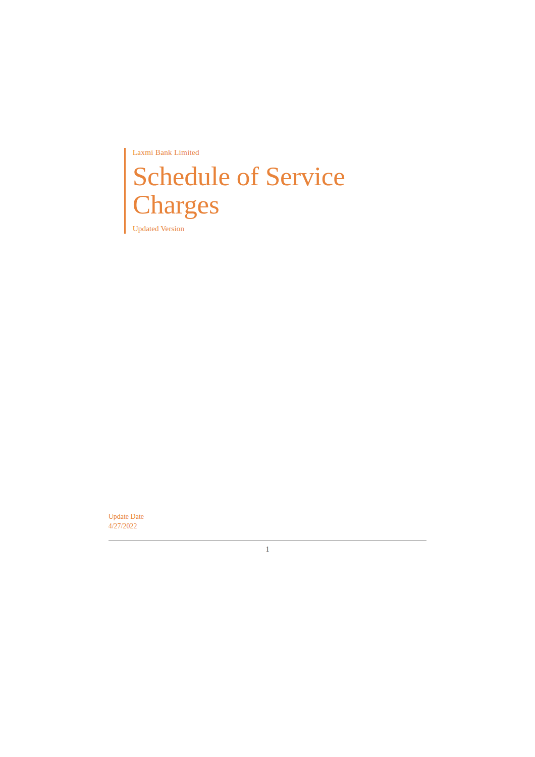Laxmi Bank Limited
Schedule of Service Charges
Updated Version
Update Date
4/27/2022
1